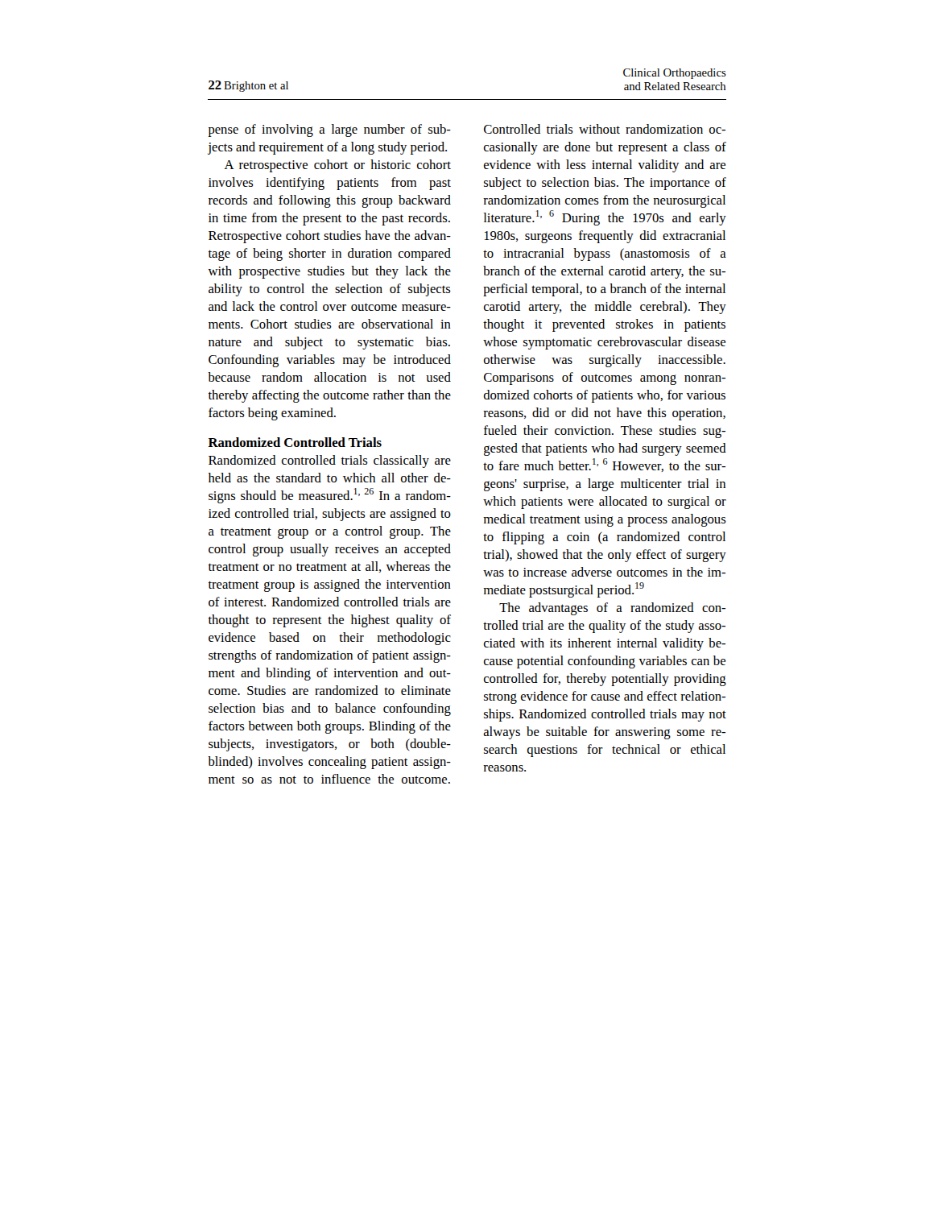22 Brighton et al
Clinical Orthopaedics
and Related Research
pense of involving a large number of subjects and requirement of a long study period.
A retrospective cohort or historic cohort involves identifying patients from past records and following this group backward in time from the present to the past records. Retrospective cohort studies have the advantage of being shorter in duration compared with prospective studies but they lack the ability to control the selection of subjects and lack the control over outcome measurements. Cohort studies are observational in nature and subject to systematic bias. Confounding variables may be introduced because random allocation is not used thereby affecting the outcome rather than the factors being examined.
Randomized Controlled Trials
Randomized controlled trials classically are held as the standard to which all other designs should be measured.1, 26 In a randomized controlled trial, subjects are assigned to a treatment group or a control group. The control group usually receives an accepted treatment or no treatment at all, whereas the treatment group is assigned the intervention of interest. Randomized controlled trials are thought to represent the highest quality of evidence based on their methodologic strengths of randomization of patient assignment and blinding of intervention and outcome. Studies are randomized to eliminate selection bias and to balance confounding factors between both groups. Blinding of the subjects, investigators, or both (double-blinded) involves concealing patient assignment so as not to influence the outcome. Controlled trials without randomization occasionally are done but represent a class of evidence with less internal validity and are subject to selection bias. The importance of randomization comes from the neurosurgical literature.1, 6 During the 1970s and early 1980s, surgeons frequently did extracranial to intracranial bypass (anastomosis of a branch of the external carotid artery, the superficial temporal, to a branch of the internal carotid artery, the middle cerebral). They thought it prevented strokes in patients whose symptomatic cerebrovascular disease otherwise was surgically inaccessible. Comparisons of outcomes among nonrandomized cohorts of patients who, for various reasons, did or did not have this operation, fueled their conviction. These studies suggested that patients who had surgery seemed to fare much better.1, 6 However, to the surgeons' surprise, a large multicenter trial in which patients were allocated to surgical or medical treatment using a process analogous to flipping a coin (a randomized control trial), showed that the only effect of surgery was to increase adverse outcomes in the immediate postsurgical period.19
The advantages of a randomized controlled trial are the quality of the study associated with its inherent internal validity because potential confounding variables can be controlled for, thereby potentially providing strong evidence for cause and effect relationships. Randomized controlled trials may not always be suitable for answering some research questions for technical or ethical reasons.